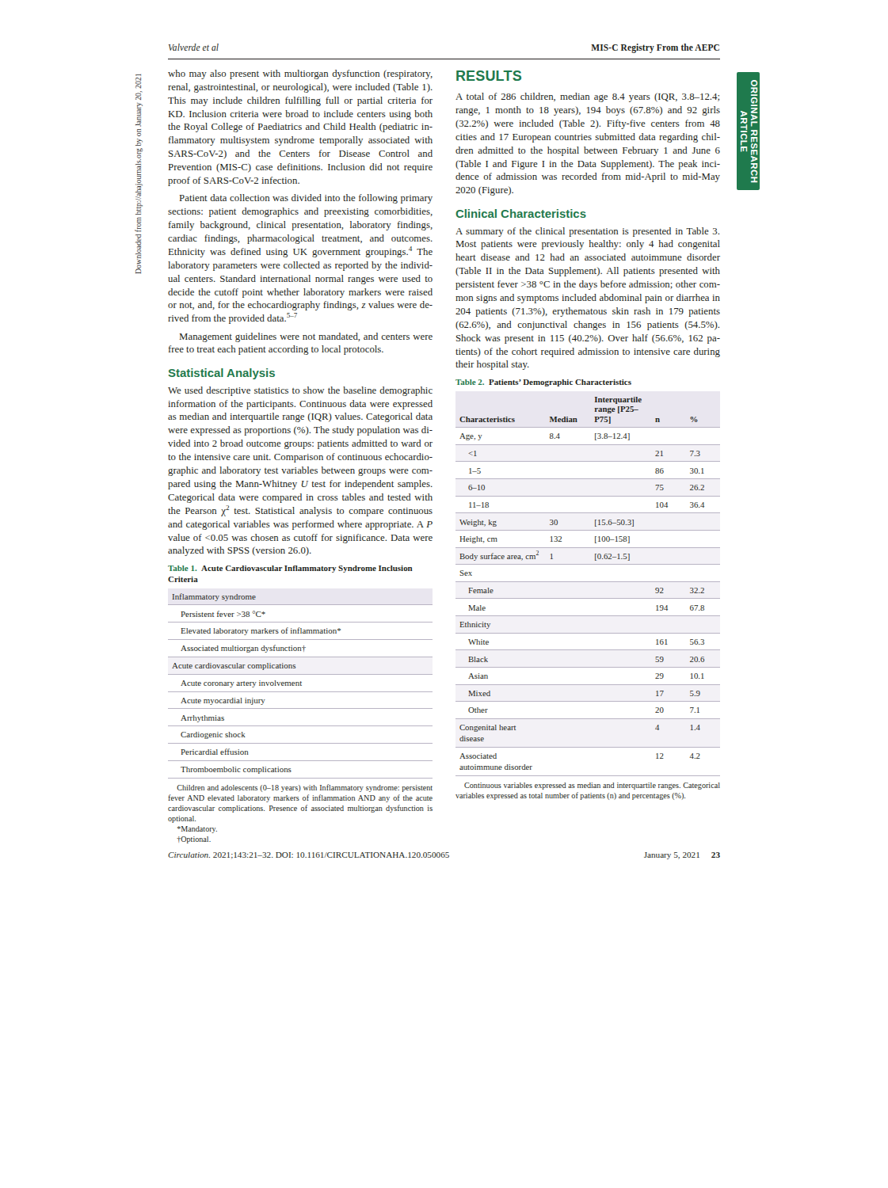ORIGINAL RESEARCH
ARTICLE
Downloaded from http://ahajournals.org by on January 20, 2021
Valverde et al
MIS-C Registry From the AEPC
who may also present with multiorgan dysfunction (respiratory, renal, gastrointestinal, or neurological), were included (Table 1). This may include children fulfilling full or partial criteria for KD. Inclusion criteria were broad to include centers using both the Royal College of Paediatrics and Child Health (pediatric inflammatory multisystem syndrome temporally associated with SARS-CoV-2) and the Centers for Disease Control and Prevention (MIS-C) case definitions. Inclusion did not require proof of SARS-CoV-2 infection.
Patient data collection was divided into the following primary sections: patient demographics and preexisting comorbidities, family background, clinical presentation, laboratory findings, cardiac findings, pharmacological treatment, and outcomes. Ethnicity was defined using UK government groupings.4 The laboratory parameters were collected as reported by the individual centers. Standard international normal ranges were used to decide the cutoff point whether laboratory markers were raised or not, and, for the echocardiography findings, z values were derived from the provided data.5–7
Management guidelines were not mandated, and centers were free to treat each patient according to local protocols.
Statistical Analysis
We used descriptive statistics to show the baseline demographic information of the participants. Continuous data were expressed as median and interquartile range (IQR) values. Categorical data were expressed as proportions (%). The study population was divided into 2 broad outcome groups: patients admitted to ward or to the intensive care unit. Comparison of continuous echocardiographic and laboratory test variables between groups were compared using the Mann-Whitney U test for independent samples. Categorical data were compared in cross tables and tested with the Pearson χ2 test. Statistical analysis to compare continuous and categorical variables was performed where appropriate. A P value of <0.05 was chosen as cutoff for significance. Data were analyzed with SPSS (version 26.0).
Table 1. Acute Cardiovascular Inflammatory Syndrome Inclusion Criteria
| Inflammatory syndrome |
| Persistent fever >38 °C* |
| Elevated laboratory markers of inflammation* |
| Associated multiorgan dysfunction† |
| Acute cardiovascular complications |
| Acute coronary artery involvement |
| Acute myocardial injury |
| Arrhythmias |
| Cardiogenic shock |
| Pericardial effusion |
| Thromboembolic complications |
Children and adolescents (0–18 years) with Inflammatory syndrome: persistent fever AND elevated laboratory markers of inflammation AND any of the acute cardiovascular complications. Presence of associated multiorgan dysfunction is optional. *Mandatory. †Optional.
RESULTS
A total of 286 children, median age 8.4 years (IQR, 3.8–12.4; range, 1 month to 18 years), 194 boys (67.8%) and 92 girls (32.2%) were included (Table 2). Fifty-five centers from 48 cities and 17 European countries submitted data regarding children admitted to the hospital between February 1 and June 6 (Table I and Figure I in the Data Supplement). The peak incidence of admission was recorded from mid-April to mid-May 2020 (Figure).
Clinical Characteristics
A summary of the clinical presentation is presented in Table 3. Most patients were previously healthy: only 4 had congenital heart disease and 12 had an associated autoimmune disorder (Table II in the Data Supplement). All patients presented with persistent fever >38 °C in the days before admission; other common signs and symptoms included abdominal pain or diarrhea in 204 patients (71.3%), erythematous skin rash in 179 patients (62.6%), and conjunctival changes in 156 patients (54.5%). Shock was present in 115 (40.2%). Over half (56.6%, 162 patients) of the cohort required admission to intensive care during their hospital stay.
Table 2. Patients’ Demographic Characteristics
| Characteristics | Median | Interquartile range [P25–P75] | n | % |
| --- | --- | --- | --- | --- |
| Age, y | 8.4 | [3.8–12.4] | | |
| <1 | | | 21 | 7.3 |
| 1–5 | | | 86 | 30.1 |
| 6–10 | | | 75 | 26.2 |
| 11–18 | | | 104 | 36.4 |
| Weight, kg | 30 | [15.6–50.3] | | |
| Height, cm | 132 | [100–158] | | |
| Body surface area, cm 2 | 1 | [0.62–1.5] | | |
| Sex | | | | |
| Female | | | 92 | 32.2 |
| Male | | | 194 | 67.8 |
| Ethnicity | | | | |
| White | | | 161 | 56.3 |
| Black | | | 59 | 20.6 |
| Asian | | | 29 | 10.1 |
| Mixed | | | 17 | 5.9 |
| Other | | | 20 | 7.1 |
| Congenital heart disease | | | 4 | 1.4 |
| Associated autoimmune disorder | | | 12 | 4.2 |
Continuous variables expressed as median and interquartile ranges. Categorical variables expressed as total number of patients (n) and percentages (%).
Circulation. 2021;143:21–32. DOI: 10.1161/CIRCULATIONAHA.120.050065
January 5, 202123